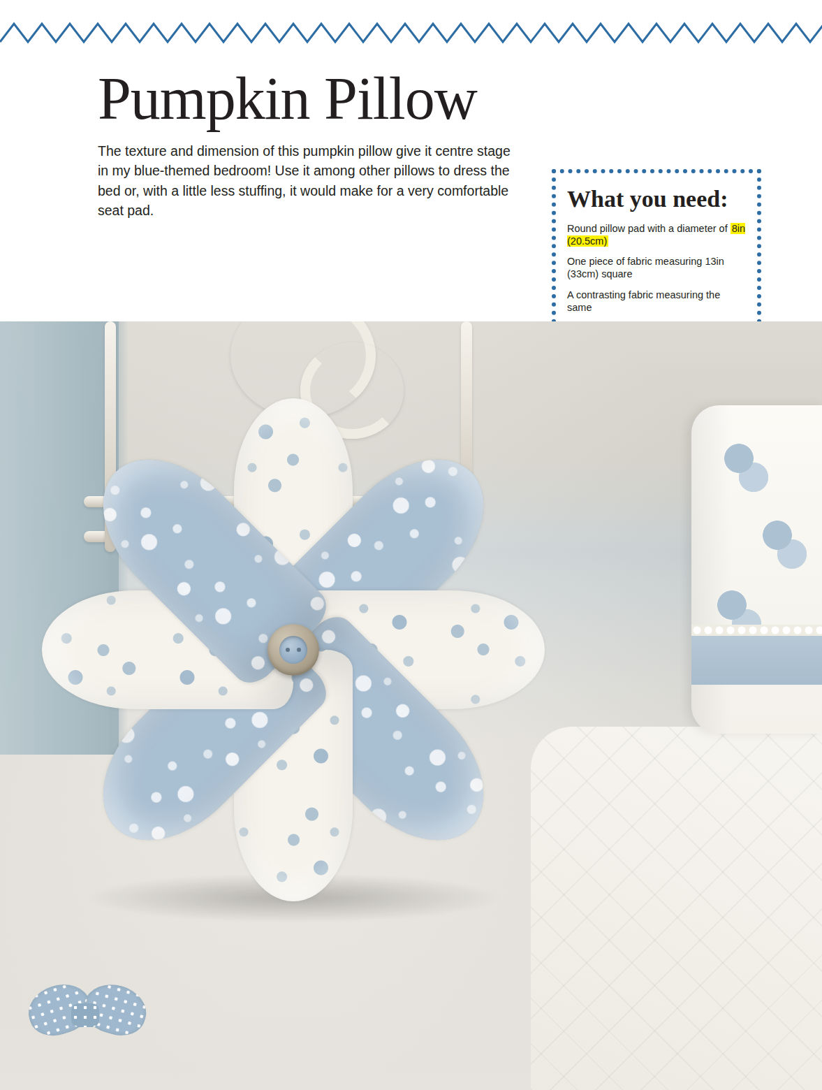Pumpkin Pillow
The texture and dimension of this pumpkin pillow give it centre stage in my blue-themed bedroom! Use it among other pillows to dress the bed or, with a little less stuffing, it would make for a very comfortable seat pad.
What you need:
Round pillow pad with a diameter of 8in (20.5cm)
One piece of fabric measuring 13in (33cm) square
A contrasting fabric measuring the same
A loop turner and strong thread
Embroidery needle and thread
Two buttons, one large and one small
A 12in (30.5cm) dinner plate as a template